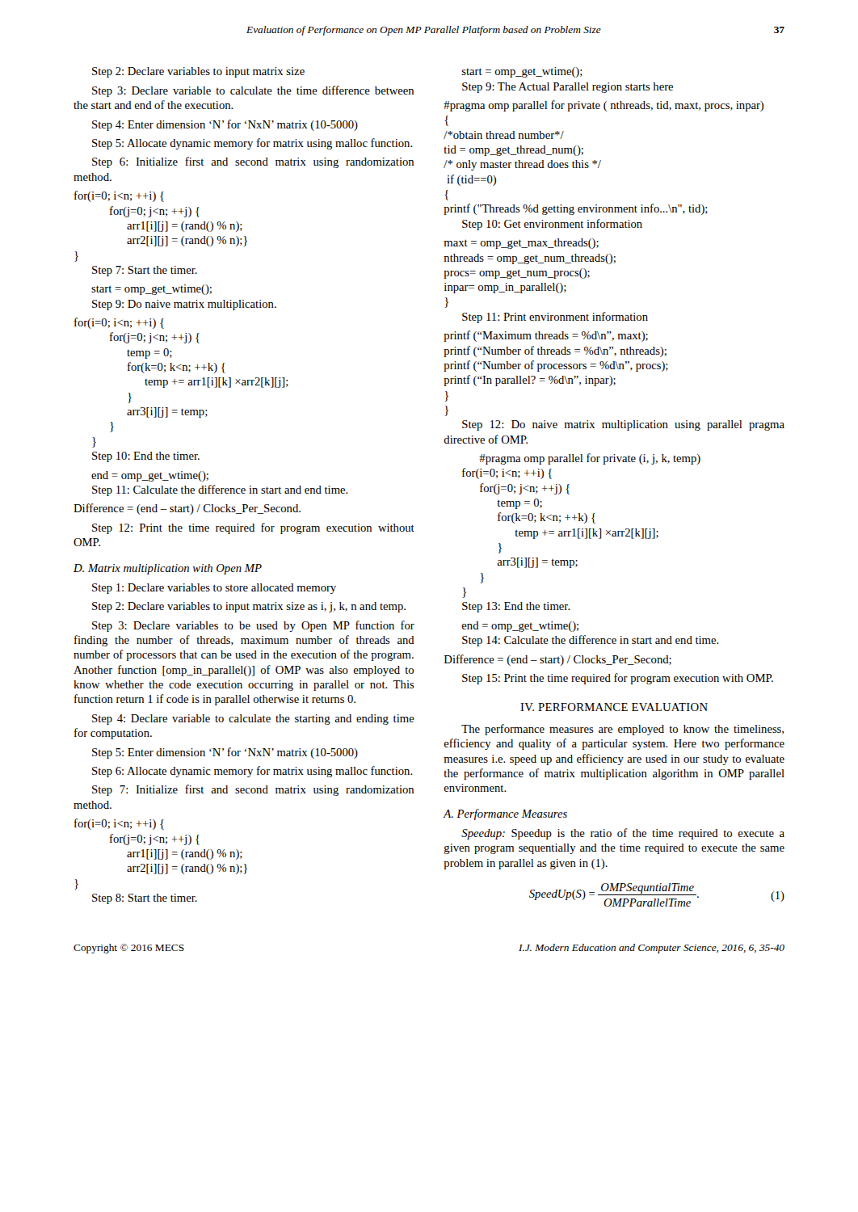Evaluation of Performance on Open MP Parallel Platform based on Problem Size 37
Step 2: Declare variables to input matrix size
Step 3: Declare variable to calculate the time difference between the start and end of the execution.
Step 4: Enter dimension ‘N’ for ‘NxN’ matrix (10-5000)
Step 5: Allocate dynamic memory for matrix using malloc function.
Step 6: Initialize first and second matrix using randomization method.
for(i=0; i<n; ++i) {
for(j=0; j<n; ++j) {
arr1[i][j] = (rand() % n);
arr2[i][j] = (rand() % n);}
}
Step 7: Start the timer.
start = omp_get_wtime();
Step 9: Do naive matrix multiplication.
for(i=0; i<n; ++i) {
for(j=0; j<n; ++j) {
temp = 0;
for(k=0; k<n; ++k) {
temp += arr1[i][k] ×arr2[k][j];
}
arr3[i][j] = temp;
}
}
Step 10: End the timer.
end = omp_get_wtime();
Step 11: Calculate the difference in start and end time.
Difference = (end – start) / Clocks_Per_Second.
Step 12: Print the time required for program execution without OMP.
D. Matrix multiplication with Open MP
Step 1: Declare variables to store allocated memory
Step 2: Declare variables to input matrix size as i, j, k, n and temp.
Step 3: Declare variables to be used by Open MP function for finding the number of threads, maximum number of threads and number of processors that can be used in the execution of the program. Another function [omp_in_parallel()] of OMP was also employed to know whether the code execution occurring in parallel or not. This function return 1 if code is in parallel otherwise it returns 0.
Step 4: Declare variable to calculate the starting and ending time for computation.
Step 5: Enter dimension ‘N’ for ‘NxN’ matrix (10-5000)
Step 6: Allocate dynamic memory for matrix using malloc function.
Step 7: Initialize first and second matrix using randomization method.
for(i=0; i<n; ++i) {
for(j=0; j<n; ++j) {
arr1[i][j] = (rand() % n);
arr2[i][j] = (rand() % n);}
}
Step 8: Start the timer.
start = omp_get_wtime();
Step 9: The Actual Parallel region starts here
#pragma omp parallel for private ( nthreads, tid, maxt, procs, inpar)
{
/*obtain thread number*/
tid = omp_get_thread_num();
/* only master thread does this */
if (tid==0)
{
printf ("Threads %d getting environment info...\n", tid);
Step 10: Get environment information
maxt = omp_get_max_threads();
nthreads = omp_get_num_threads();
procs= omp_get_num_procs();
inpar= omp_in_parallel();
}
Step 11: Print environment information
printf (“Maximum threads = %d\n”, maxt);
printf (“Number of threads = %d\n”, nthreads);
printf (“Number of processors = %d\n”, procs);
printf (“In parallel? = %d\n”, inpar);
}
}
Step 12: Do naive matrix multiplication using parallel pragma directive of OMP.
#pragma omp parallel for private (i, j, k, temp)
for(i=0; i<n; ++i) {
for(j=0; j<n; ++j) {
temp = 0;
for(k=0; k<n; ++k) {
temp += arr1[i][k] ×arr2[k][j];
}
arr3[i][j] = temp;
}
}
Step 13: End the timer.
end = omp_get_wtime();
Step 14: Calculate the difference in start and end time.
Difference = (end – start) / Clocks_Per_Second;
Step 15: Print the time required for program execution with OMP.
IV. Performance Evaluation
The performance measures are employed to know the timeliness, efficiency and quality of a particular system. Here two performance measures i.e. speed up and efficiency are used in our study to evaluate the performance of matrix multiplication algorithm in OMP parallel environment.
A. Performance Measures
Speedup: Speedup is the ratio of the time required to execute a given program sequentially and the time required to execute the same problem in parallel as given in (1).
SpeedUp(S) = OMPSequntialTime OMPParallelTime . (1)
Copyright © 2016 MECS I.J. Modern Education and Computer Science, 2016, 6, 35-40